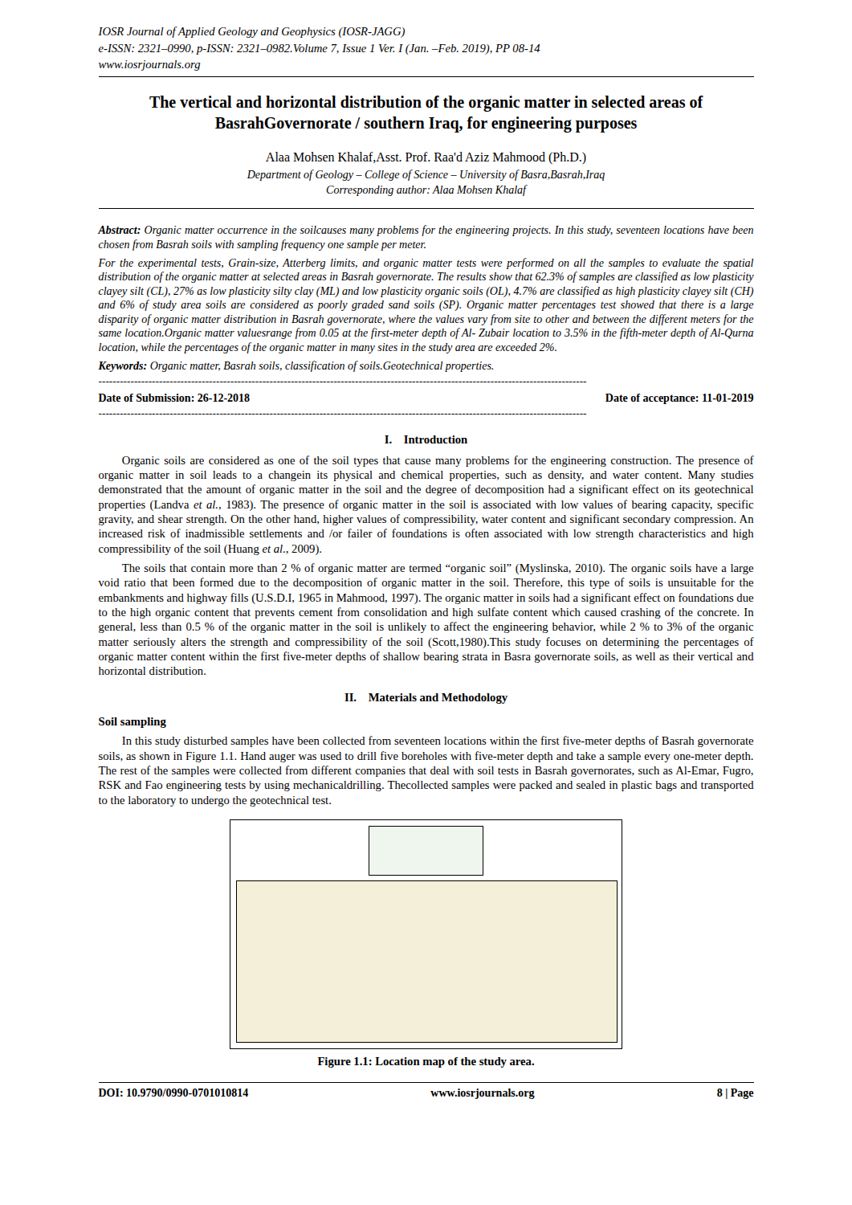IOSR Journal of Applied Geology and Geophysics (IOSR-JAGG)
e-ISSN: 2321–0990, p-ISSN: 2321–0982.Volume 7, Issue 1 Ver. I (Jan. –Feb. 2019), PP 08-14
www.iosrjournals.org
The vertical and horizontal distribution of the organic matter in selected areas of BasrahGovernorate / southern Iraq, for engineering purposes
Alaa Mohsen Khalaf,Asst. Prof. Raa'd Aziz Mahmood (Ph.D.)
Department of Geology – College of Science – University of Basra,Basrah,Iraq
Corresponding author: Alaa Mohsen Khalaf
Abstract: Organic matter occurrence in the soilcauses many problems for the engineering projects. In this study, seventeen locations have been chosen from Basrah soils with sampling frequency one sample per meter.
For the experimental tests, Grain-size, Atterberg limits, and organic matter tests were performed on all the samples to evaluate the spatial distribution of the organic matter at selected areas in Basrah governorate. The results show that 62.3% of samples are classified as low plasticity clayey silt (CL), 27% as low plasticity silty clay (ML) and low plasticity organic soils (OL), 4.7% are classified as high plasticity clayey silt (CH) and 6% of study area soils are considered as poorly graded sand soils (SP). Organic matter percentages test showed that there is a large disparity of organic matter distribution in Basrah governorate, where the values vary from site to other and between the different meters for the same location.Organic matter valuesrange from 0.05 at the first-meter depth of Al- Zubair location to 3.5% in the fifth-meter depth of Al-Qurna location, while the percentages of the organic matter in many sites in the study area are exceeded 2%.
Keywords: Organic matter, Basrah soils, classification of soils.Geotechnical properties.
-----------------------------------------------------------------------------------------------------------------------------------------
Date of Submission: 26-12-2018 Date of acceptance: 11-01-2019
-----------------------------------------------------------------------------------------------------------------------------------------
I. Introduction
Organic soils are considered as one of the soil types that cause many problems for the engineering construction. The presence of organic matter in soil leads to a changein its physical and chemical properties, such as density, and water content. Many studies demonstrated that the amount of organic matter in the soil and the degree of decomposition had a significant effect on its geotechnical properties (Landva et al., 1983). The presence of organic matter in the soil is associated with low values of bearing capacity, specific gravity, and shear strength. On the other hand, higher values of compressibility, water content and significant secondary compression. An increased risk of inadmissible settlements and /or failer of foundations is often associated with low strength characteristics and high compressibility of the soil (Huang et al., 2009).
The soils that contain more than 2 % of organic matter are termed “organic soil” (Myslinska, 2010). The organic soils have a large void ratio that been formed due to the decomposition of organic matter in the soil. Therefore, this type of soils is unsuitable for the embankments and highway fills (U.S.D.I, 1965 in Mahmood, 1997). The organic matter in soils had a significant effect on foundations due to the high organic content that prevents cement from consolidation and high sulfate content which caused crashing of the concrete. In general, less than 0.5 % of the organic matter in the soil is unlikely to affect the engineering behavior, while 2 % to 3% of the organic matter seriously alters the strength and compressibility of the soil (Scott,1980).This study focuses on determining the percentages of organic matter content within the first five-meter depths of shallow bearing strata in Basra governorate soils, as well as their vertical and horizontal distribution.
II. Materials and Methodology
Soil sampling
In this study disturbed samples have been collected from seventeen locations within the first five-meter depths of Basrah governorate soils, as shown in Figure 1.1. Hand auger was used to drill five boreholes with five-meter depth and take a sample every one-meter depth. The rest of the samples were collected from different companies that deal with soil tests in Basrah governorates, such as Al-Emar, Fugro, RSK and Fao engineering tests by using mechanicaldrilling. Thecollected samples were packed and sealed in plastic bags and transported to the laboratory to undergo the geotechnical test.
Figure 1.1: Location map of the study area.
DOI: 10.9790/0990-0701010814 www.iosrjournals.org 8 | Page